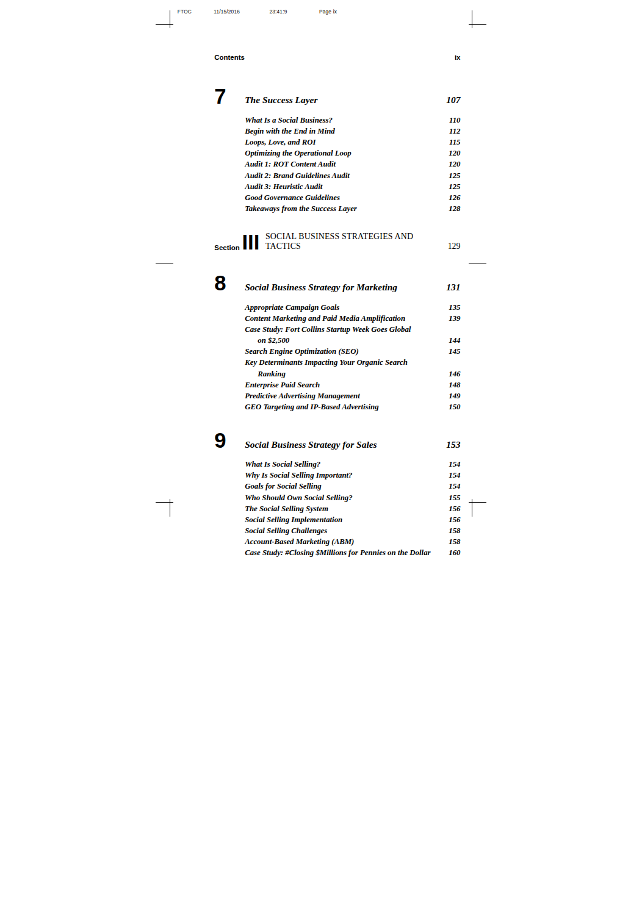FTOC 11/15/201623:41:9 Page ix
Contents ix
7
The Success Layer
107
What Is a Social Business?110
Begin with the End in Mind 112
Loops, Love, and ROI 115
Optimizing the Operational Loop 120
Audit 1: ROT Content Audit 120
Audit 2: Brand Guidelines Audit 125
Audit 3: Heuristic Audit 125
Good Governance Guidelines 126
Takeaways from the Success Layer 128
Section
III
SOCIAL BUSINESS STRATEGIES AND TACTICS
129
8
Social Business Strategy for Marketing
131
Appropriate Campaign Goals 135
Content Marketing and Paid Media Amplification 139
Case Study: Fort Collins Startup Week Goes Global
on $2,500144
Search Engine Optimization (SEO) 145
Key Determinants Impacting Your Organic Search
Ranking 146
Enterprise Paid Search 148
Predictive Advertising Management 149
GEO Targeting and IP-Based Advertising 150
9
Social Business Strategy for Sales
153
What Is Social Selling?154
Why Is Social Selling Important?154
Goals for Social Selling 154
Who Should Own Social Selling?155
The Social Selling System 156
Social Selling Implementation 156
Social Selling Challenges 158
Account-Based Marketing (ABM) 158
Case Study: #Closing $Millions for Pennies on the Dollar 160